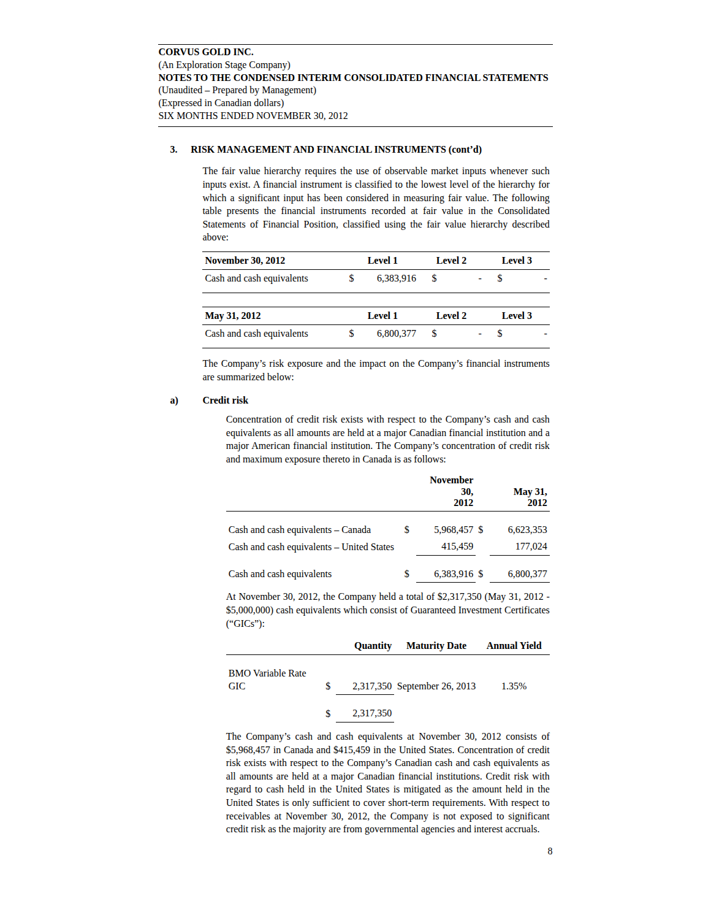CORVUS GOLD INC.
(An Exploration Stage Company)
NOTES TO THE CONDENSED INTERIM CONSOLIDATED FINANCIAL STATEMENTS
(Unaudited – Prepared by Management)
(Expressed in Canadian dollars)
SIX MONTHS ENDED NOVEMBER 30, 2012
3.
RISK MANAGEMENT AND FINANCIAL INSTRUMENTS (cont’d)
The fair value hierarchy requires the use of observable market inputs whenever such inputs exist. A financial instrument is classified to the lowest level of the hierarchy for which a significant input has been considered in measuring fair value. The following table presents the financial instruments recorded at fair value in the Consolidated Statements of Financial Position, classified using the fair value hierarchy described above:
| November 30, 2012 | Level 1 | Level 2 | Level 3 |
| --- | --- | --- | --- |
| Cash and cash equivalents | $ | 6,383,916 | $ - | $ - |
| May 31, 2012 | Level 1 | Level 2 | Level 3 |
| --- | --- | --- | --- |
| Cash and cash equivalents | $ | 6,800,377 | $ - | $ - |
The Company’s risk exposure and the impact on the Company’s financial instruments are summarized below:
a)
Credit risk
Concentration of credit risk exists with respect to the Company’s cash and cash equivalents as all amounts are held at a major Canadian financial institution and a major American financial institution. The Company’s concentration of credit risk and maximum exposure thereto in Canada is as follows:
| | | November 30, 2012 | | May 31, 2012 |
| --- | --- | --- | --- | --- |
| Cash and cash equivalents – Canada | $ | 5,968,457 | $ | 6,623,353 |
| Cash and cash equivalents – United States | | 415,459 | | 177,024 |
| Cash and cash equivalents | $ | 6,383,916 | $ | 6,800,377 |
At November 30, 2012, the Company held a total of $2,317,350 (May 31, 2012 - $5,000,000) cash equivalents which consist of Guaranteed Investment Certificates (“GICs”):
| | | Quantity | Maturity Date | Annual Yield |
| --- | --- | --- | --- | --- |
| BMO Variable Rate GIC | $ | 2,317,350 | September 26, 2013 | 1.35% |
| | $ | 2,317,350 | | |
The Company’s cash and cash equivalents at November 30, 2012 consists of $5,968,457 in Canada and $415,459 in the United States. Concentration of credit risk exists with respect to the Company’s Canadian cash and cash equivalents as all amounts are held at a major Canadian financial institutions. Credit risk with regard to cash held in the United States is mitigated as the amount held in the United States is only sufficient to cover short-term requirements. With respect to receivables at November 30, 2012, the Company is not exposed to significant credit risk as the majority are from governmental agencies and interest accruals.
8